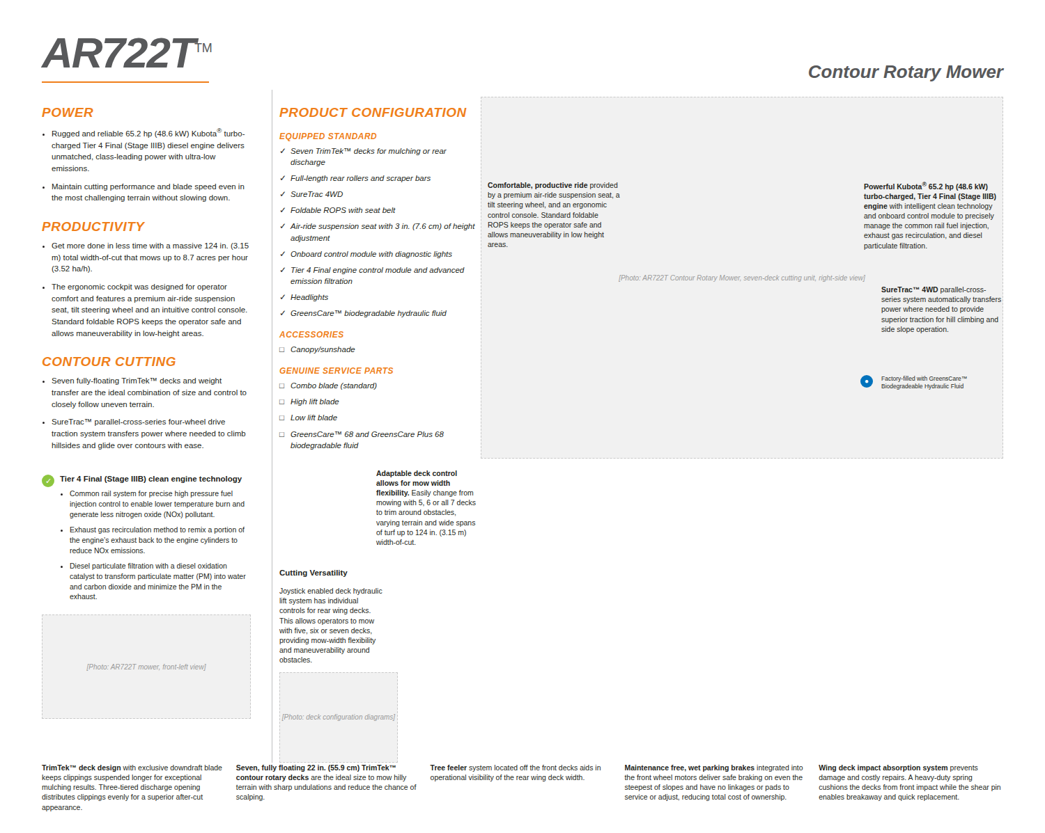AR722TTM
Contour Rotary Mower
POWER
Rugged and reliable 65.2 hp (48.6 kW) Kubota® turbo-charged Tier 4 Final (Stage IIIB) diesel engine delivers unmatched, class-leading power with ultra-low emissions.
Maintain cutting performance and blade speed even in the most challenging terrain without slowing down.
PRODUCTIVITY
Get more done in less time with a massive 124 in. (3.15 m) total width-of-cut that mows up to 8.7 acres per hour (3.52 ha/h).
The ergonomic cockpit was designed for operator comfort and features a premium air-ride suspension seat, tilt steering wheel and an intuitive control console. Standard foldable ROPS keeps the operator safe and allows maneuverability in low-height areas.
CONTOUR CUTTING
Seven fully-floating TrimTek™ decks and weight transfer are the ideal combination of size and control to closely follow uneven terrain.
SureTrac™ parallel-cross-series four-wheel drive traction system transfers power where needed to climb hillsides and glide over contours with ease.
✓
Tier 4 Final (Stage IIIB) clean engine technology
Common rail system for precise high pressure fuel injection control to enable lower temperature burn and generate less nitrogen oxide (NOx) pollutant.
Exhaust gas recirculation method to remix a portion of the engine’s exhaust back to the engine cylinders to reduce NOx emissions.
Diesel particulate filtration with a diesel oxidation catalyst to transform particulate matter (PM) into water and carbon dioxide and minimize the PM in the exhaust.
[Photo: AR722T mower, front-left view]
PRODUCT CONFIGURATION
EQUIPPED STANDARD
Seven TrimTek™ decks for mulching or rear discharge
Full-length rear rollers and scraper bars
SureTrac 4WD
Foldable ROPS with seat belt
Air-ride suspension seat with 3 in. (7.6 cm) of height adjustment
Onboard control module with diagnostic lights
Tier 4 Final engine control module and advanced emission filtration
Headlights
GreensCare™ biodegradable hydraulic fluid
ACCESSORIES
Canopy/sunshade
GENUINE SERVICE PARTS
Combo blade (standard)
High lift blade
Low lift blade
GreensCare™ 68 and GreensCare Plus 68 biodegradable fluid
Adaptable deck control allows for mow width flexibility. Easily change from mowing with 5, 6 or all 7 decks to trim around obstacles, varying terrain and wide spans of turf up to 124 in. (3.15 m) width-of-cut.
Cutting Versatility
Joystick enabled deck hydraulic lift system has individual controls for rear wing decks. This allows operators to mow with five, six or seven decks, providing mow-width flexibility and maneuverability around obstacles.
[Photo: deck configuration diagrams]
Comfortable, productive ride provided by a premium air-ride suspension seat, a tilt steering wheel, and an ergonomic control console. Standard foldable ROPS keeps the operator safe and allows maneuverability in low height areas.
Powerful Kubota® 65.2 hp (48.6 kW) turbo-charged, Tier 4 Final (Stage IIIB) engine with intelligent clean technology and onboard control module to precisely manage the common rail fuel injection, exhaust gas recirculation, and diesel particulate filtration.
SureTrac™ 4WD parallel-cross-series system automatically transfers power where needed to provide superior traction for hill climbing and side slope operation.
● Factory-filled with GreensCare™ Biodegradeable Hydraulic Fluid
[Photo: AR722T Contour Rotary Mower, seven-deck cutting unit, right-side view]
TrimTek™ deck design with exclusive downdraft blade keeps clippings suspended longer for exceptional mulching results. Three-tiered discharge opening distributes clippings evenly for a superior after-cut appearance.
Seven, fully floating 22 in. (55.9 cm) TrimTek™ contour rotary decks are the ideal size to mow hilly terrain with sharp undulations and reduce the chance of scalping.
Tree feeler system located off the front decks aids in operational visibility of the rear wing deck width.
Maintenance free, wet parking brakes integrated into the front wheel motors deliver safe braking on even the steepest of slopes and have no linkages or pads to service or adjust, reducing total cost of ownership.
Wing deck impact absorption system prevents damage and costly repairs. A heavy-duty spring cushions the decks from front impact while the shear pin enables breakaway and quick replacement.